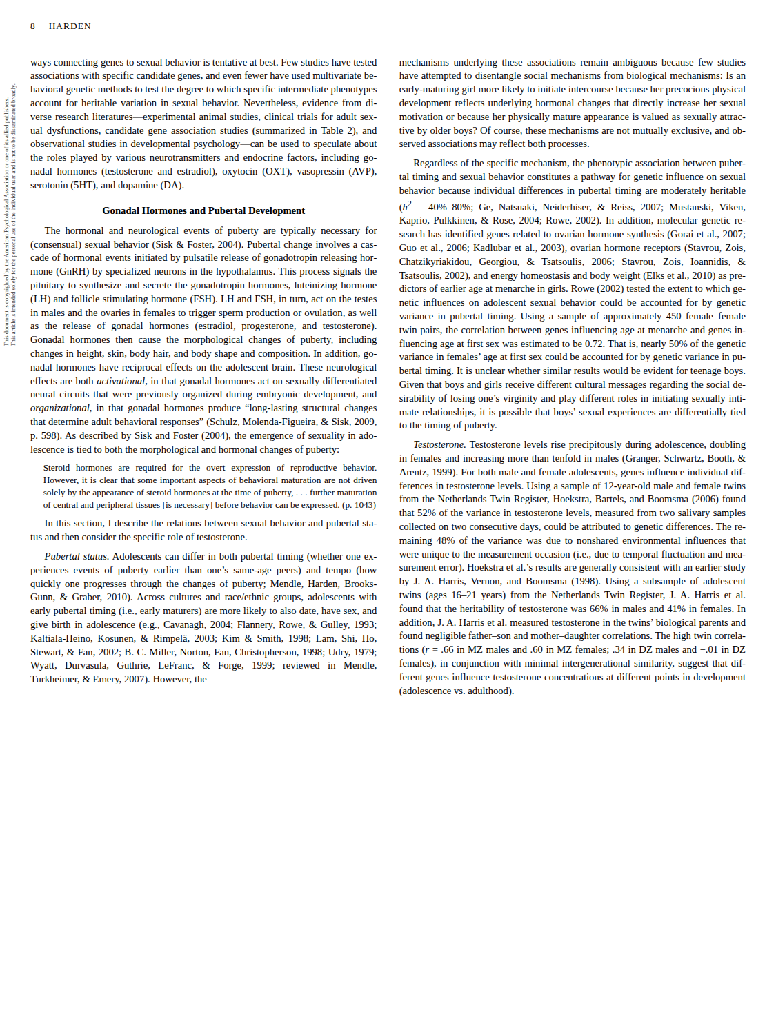8 HARDEN
This document is copyrighted by the American Psychological Association or one of its allied publishers.
This article is intended solely for the personal use of the individual user and is not to be disseminated broadly.
ways connecting genes to sexual behavior is tentative at best. Few studies have tested associations with specific candidate genes, and even fewer have used multivariate behavioral genetic methods to test the degree to which specific intermediate phenotypes account for heritable variation in sexual behavior. Nevertheless, evidence from diverse research literatures—experimental animal studies, clinical trials for adult sexual dysfunctions, candidate gene association studies (summarized in Table 2), and observational studies in developmental psychology—can be used to speculate about the roles played by various neurotransmitters and endocrine factors, including gonadal hormones (testosterone and estradiol), oxytocin (OXT), vasopressin (AVP), serotonin (5HT), and dopamine (DA).
Gonadal Hormones and Pubertal Development
The hormonal and neurological events of puberty are typically necessary for (consensual) sexual behavior (Sisk & Foster, 2004). Pubertal change involves a cascade of hormonal events initiated by pulsatile release of gonadotropin releasing hormone (GnRH) by specialized neurons in the hypothalamus. This process signals the pituitary to synthesize and secrete the gonadotropin hormones, luteinizing hormone (LH) and follicle stimulating hormone (FSH). LH and FSH, in turn, act on the testes in males and the ovaries in females to trigger sperm production or ovulation, as well as the release of gonadal hormones (estradiol, progesterone, and testosterone). Gonadal hormones then cause the morphological changes of puberty, including changes in height, skin, body hair, and body shape and composition. In addition, gonadal hormones have reciprocal effects on the adolescent brain. These neurological effects are both activational, in that gonadal hormones act on sexually differentiated neural circuits that were previously organized during embryonic development, and organizational, in that gonadal hormones produce “long-lasting structural changes that determine adult behavioral responses” (Schulz, Molenda-Figueira, & Sisk, 2009, p. 598). As described by Sisk and Foster (2004), the emergence of sexuality in adolescence is tied to both the morphological and hormonal changes of puberty:
Steroid hormones are required for the overt expression of reproductive behavior. However, it is clear that some important aspects of behavioral maturation are not driven solely by the appearance of steroid hormones at the time of puberty, . . . further maturation of central and peripheral tissues [is necessary] before behavior can be expressed. (p. 1043)
In this section, I describe the relations between sexual behavior and pubertal status and then consider the specific role of testosterone.
Pubertal status. Adolescents can differ in both pubertal timing (whether one experiences events of puberty earlier than one’s same-age peers) and tempo (how quickly one progresses through the changes of puberty; Mendle, Harden, Brooks-Gunn, & Graber, 2010). Across cultures and race/ethnic groups, adolescents with early pubertal timing (i.e., early maturers) are more likely to also date, have sex, and give birth in adolescence (e.g., Cavanagh, 2004; Flannery, Rowe, & Gulley, 1993; Kaltiala-Heino, Kosunen, & Rimpelä, 2003; Kim & Smith, 1998; Lam, Shi, Ho, Stewart, & Fan, 2002; B. C. Miller, Norton, Fan, Christopherson, 1998; Udry, 1979; Wyatt, Durvasula, Guthrie, LeFranc, & Forge, 1999; reviewed in Mendle, Turkheimer, & Emery, 2007). However, the
mechanisms underlying these associations remain ambiguous because few studies have attempted to disentangle social mechanisms from biological mechanisms: Is an early-maturing girl more likely to initiate intercourse because her precocious physical development reflects underlying hormonal changes that directly increase her sexual motivation or because her physically mature appearance is valued as sexually attractive by older boys? Of course, these mechanisms are not mutually exclusive, and observed associations may reflect both processes.
Regardless of the specific mechanism, the phenotypic association between pubertal timing and sexual behavior constitutes a pathway for genetic influence on sexual behavior because individual differences in pubertal timing are moderately heritable (h2 = 40%–80%; Ge, Natsuaki, Neiderhiser, & Reiss, 2007; Mustanski, Viken, Kaprio, Pulkkinen, & Rose, 2004; Rowe, 2002). In addition, molecular genetic research has identified genes related to ovarian hormone synthesis (Gorai et al., 2007; Guo et al., 2006; Kadlubar et al., 2003), ovarian hormone receptors (Stavrou, Zois, Chatzikyriakidou, Georgiou, & Tsatsoulis, 2006; Stavrou, Zois, Ioannidis, & Tsatsoulis, 2002), and energy homeostasis and body weight (Elks et al., 2010) as predictors of earlier age at menarche in girls. Rowe (2002) tested the extent to which genetic influences on adolescent sexual behavior could be accounted for by genetic variance in pubertal timing. Using a sample of approximately 450 female–female twin pairs, the correlation between genes influencing age at menarche and genes influencing age at first sex was estimated to be 0.72. That is, nearly 50% of the genetic variance in females’ age at first sex could be accounted for by genetic variance in pubertal timing. It is unclear whether similar results would be evident for teenage boys. Given that boys and girls receive different cultural messages regarding the social desirability of losing one’s virginity and play different roles in initiating sexually intimate relationships, it is possible that boys’ sexual experiences are differentially tied to the timing of puberty.
Testosterone. Testosterone levels rise precipitously during adolescence, doubling in females and increasing more than tenfold in males (Granger, Schwartz, Booth, & Arentz, 1999). For both male and female adolescents, genes influence individual differences in testosterone levels. Using a sample of 12-year-old male and female twins from the Netherlands Twin Register, Hoekstra, Bartels, and Boomsma (2006) found that 52% of the variance in testosterone levels, measured from two salivary samples collected on two consecutive days, could be attributed to genetic differences. The remaining 48% of the variance was due to nonshared environmental influences that were unique to the measurement occasion (i.e., due to temporal fluctuation and measurement error). Hoekstra et al.’s results are generally consistent with an earlier study by J. A. Harris, Vernon, and Boomsma (1998). Using a subsample of adolescent twins (ages 16–21 years) from the Netherlands Twin Register, J. A. Harris et al. found that the heritability of testosterone was 66% in males and 41% in females. In addition, J. A. Harris et al. measured testosterone in the twins’ biological parents and found negligible father–son and mother–daughter correlations. The high twin correlations (r = .66 in MZ males and .60 in MZ females; .34 in DZ males and −.01 in DZ females), in conjunction with minimal intergenerational similarity, suggest that different genes influence testosterone concentrations at different points in development (adolescence vs. adulthood).